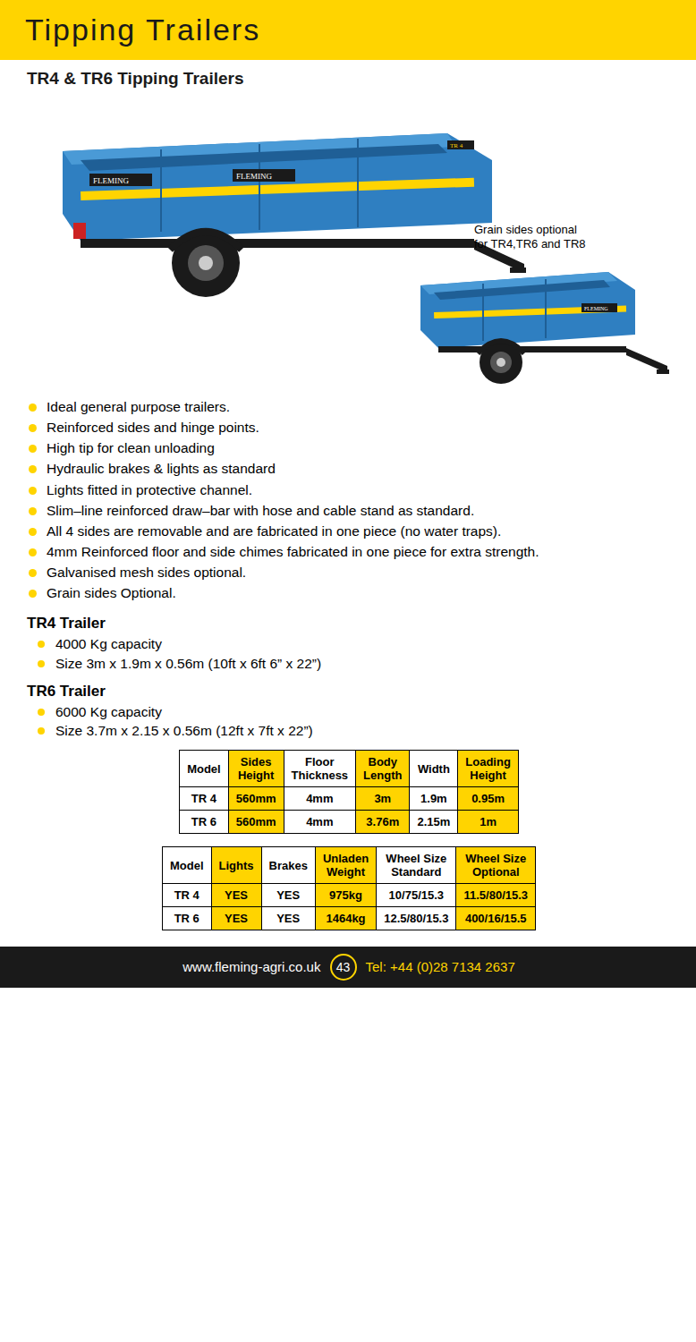Tipping Trailers
TR4 & TR6 Tipping Trailers
FLEMING FLEMING TR 4
Grain sides optional
for TR4,TR6 and TR8
FLEMING
Ideal general purpose trailers.
Reinforced sides and hinge points.
High tip for clean unloading
Hydraulic brakes & lights as standard
Lights fitted in protective channel.
Slim–line reinforced draw–bar with hose and cable stand as standard.
All 4 sides are removable and are fabricated in one piece (no water traps).
4mm Reinforced floor and side chimes fabricated in one piece for extra strength.
Galvanised mesh sides optional.
Grain sides Optional.
TR4 Trailer
4000 Kg capacity
Size 3m x 1.9m x 0.56m (10ft x 6ft 6” x 22”)
TR6 Trailer
6000 Kg capacity
Size 3.7m x 2.15 x 0.56m (12ft x 7ft x 22”)
| Model | Sides Height | Floor Thickness | Body Length | Width | Loading Height |
| --- | --- | --- | --- | --- | --- |
| TR 4 | 560mm | 4mm | 3m | 1.9m | 0.95m |
| TR 6 | 560mm | 4mm | 3.76m | 2.15m | 1m |
| Model | Lights | Brakes | Unladen Weight | Wheel Size Standard | Wheel Size Optional |
| --- | --- | --- | --- | --- | --- |
| TR 4 | YES | YES | 975kg | 10/75/15.3 | 11.5/80/15.3 |
| TR 6 | YES | YES | 1464kg | 12.5/80/15.3 | 400/16/15.5 |
www.fleming-agri.co.uk 43 Tel: +44 (0)28 7134 2637